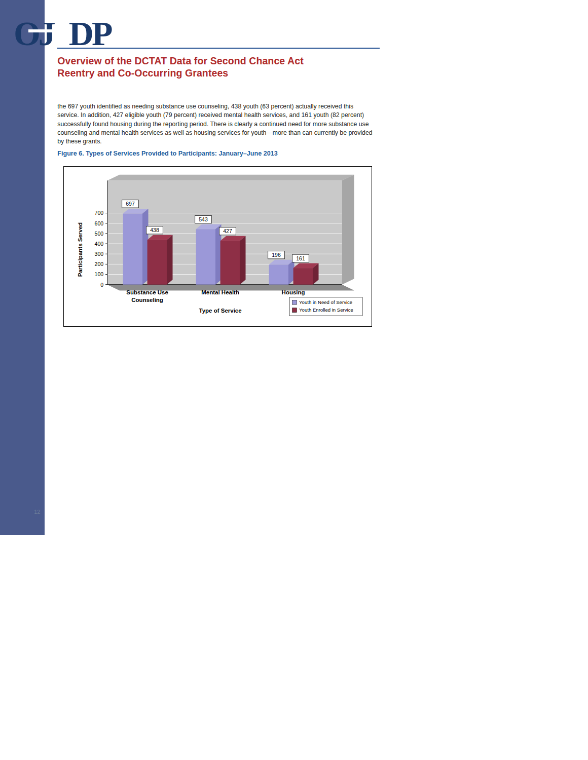OJJDP
Overview of the DCTAT Data for Second Chance Act
Reentry and Co-Occurring Grantees
the 697 youth identified as needing substance use counseling, 438 youth (63 percent) actually received this service. In addition, 427 eligible youth (79 percent) received mental health services, and 161 youth (82 percent) successfully found housing during the reporting period. There is clearly a continued need for more substance use counseling and mental health services as well as housing services for youth—more than can currently be provided by these grants.
Figure 6. Types of Services Provided to Participants: January–June 2013
0 100 200 300 400 500 600 700 Participants Served 697 438 543 427 196 161 Substance Use Counseling Mental Health Housing Type of Service Youth in Need of Service Youth Enrolled in Service
12